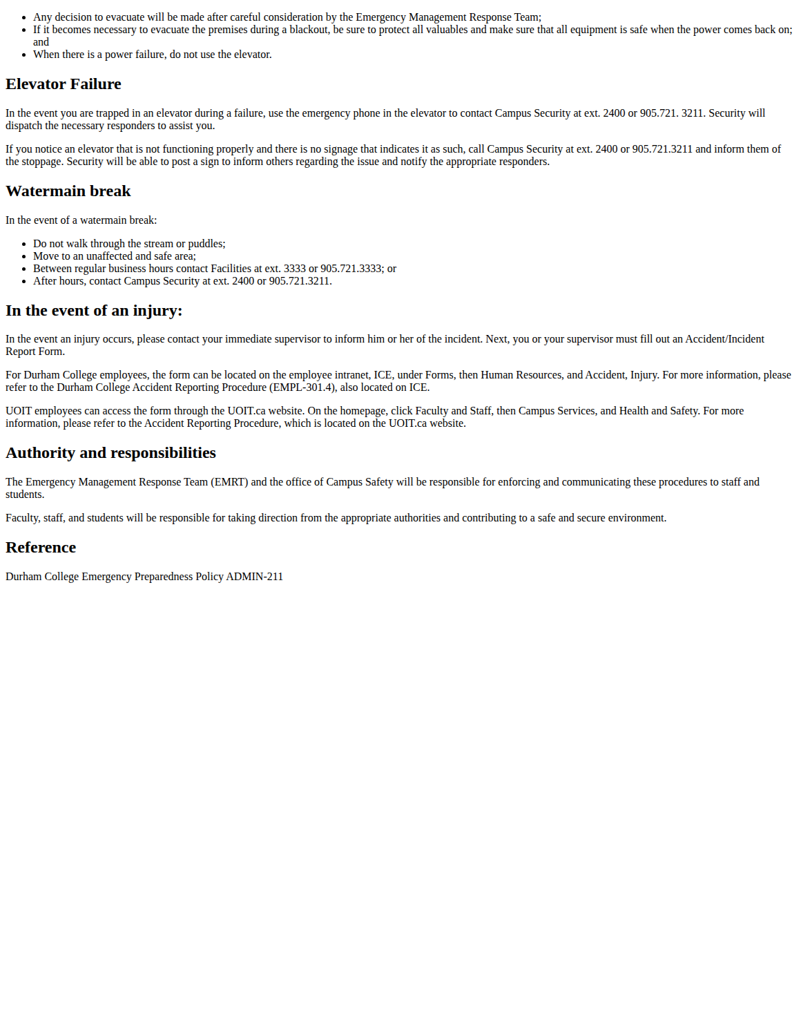Any decision to evacuate will be made after careful consideration by the Emergency Management Response Team;
If it becomes necessary to evacuate the premises during a blackout, be sure to protect all valuables and make sure that all equipment is safe when the power comes back on; and
When there is a power failure, do not use the elevator.
Elevator Failure
In the event you are trapped in an elevator during a failure, use the emergency phone in the elevator to contact Campus Security at ext. 2400 or 905.721. 3211. Security will dispatch the necessary responders to assist you.
If you notice an elevator that is not functioning properly and there is no signage that indicates it as such, call Campus Security at ext. 2400 or 905.721.3211 and inform them of the stoppage. Security will be able to post a sign to inform others regarding the issue and notify the appropriate responders.
Watermain break
In the event of a watermain break:
Do not walk through the stream or puddles;
Move to an unaffected and safe area;
Between regular business hours contact Facilities at ext. 3333 or 905.721.3333; or
After hours, contact Campus Security at ext. 2400 or 905.721.3211.
In the event of an injury:
In the event an injury occurs, please contact your immediate supervisor to inform him or her of the incident. Next, you or your supervisor must fill out an Accident/Incident Report Form.
For Durham College employees, the form can be located on the employee intranet, ICE, under Forms, then Human Resources, and Accident, Injury. For more information, please refer to the Durham College Accident Reporting Procedure (EMPL-301.4), also located on ICE.
UOIT employees can access the form through the UOIT.ca website. On the homepage, click Faculty and Staff, then Campus Services, and Health and Safety. For more information, please refer to the Accident Reporting Procedure, which is located on the UOIT.ca website.
Authority and responsibilities
The Emergency Management Response Team (EMRT) and the office of Campus Safety will be responsible for enforcing and communicating these procedures to staff and students.
Faculty, staff, and students will be responsible for taking direction from the appropriate authorities and contributing to a safe and secure environment.
Reference
Durham College Emergency Preparedness Policy ADMIN-211